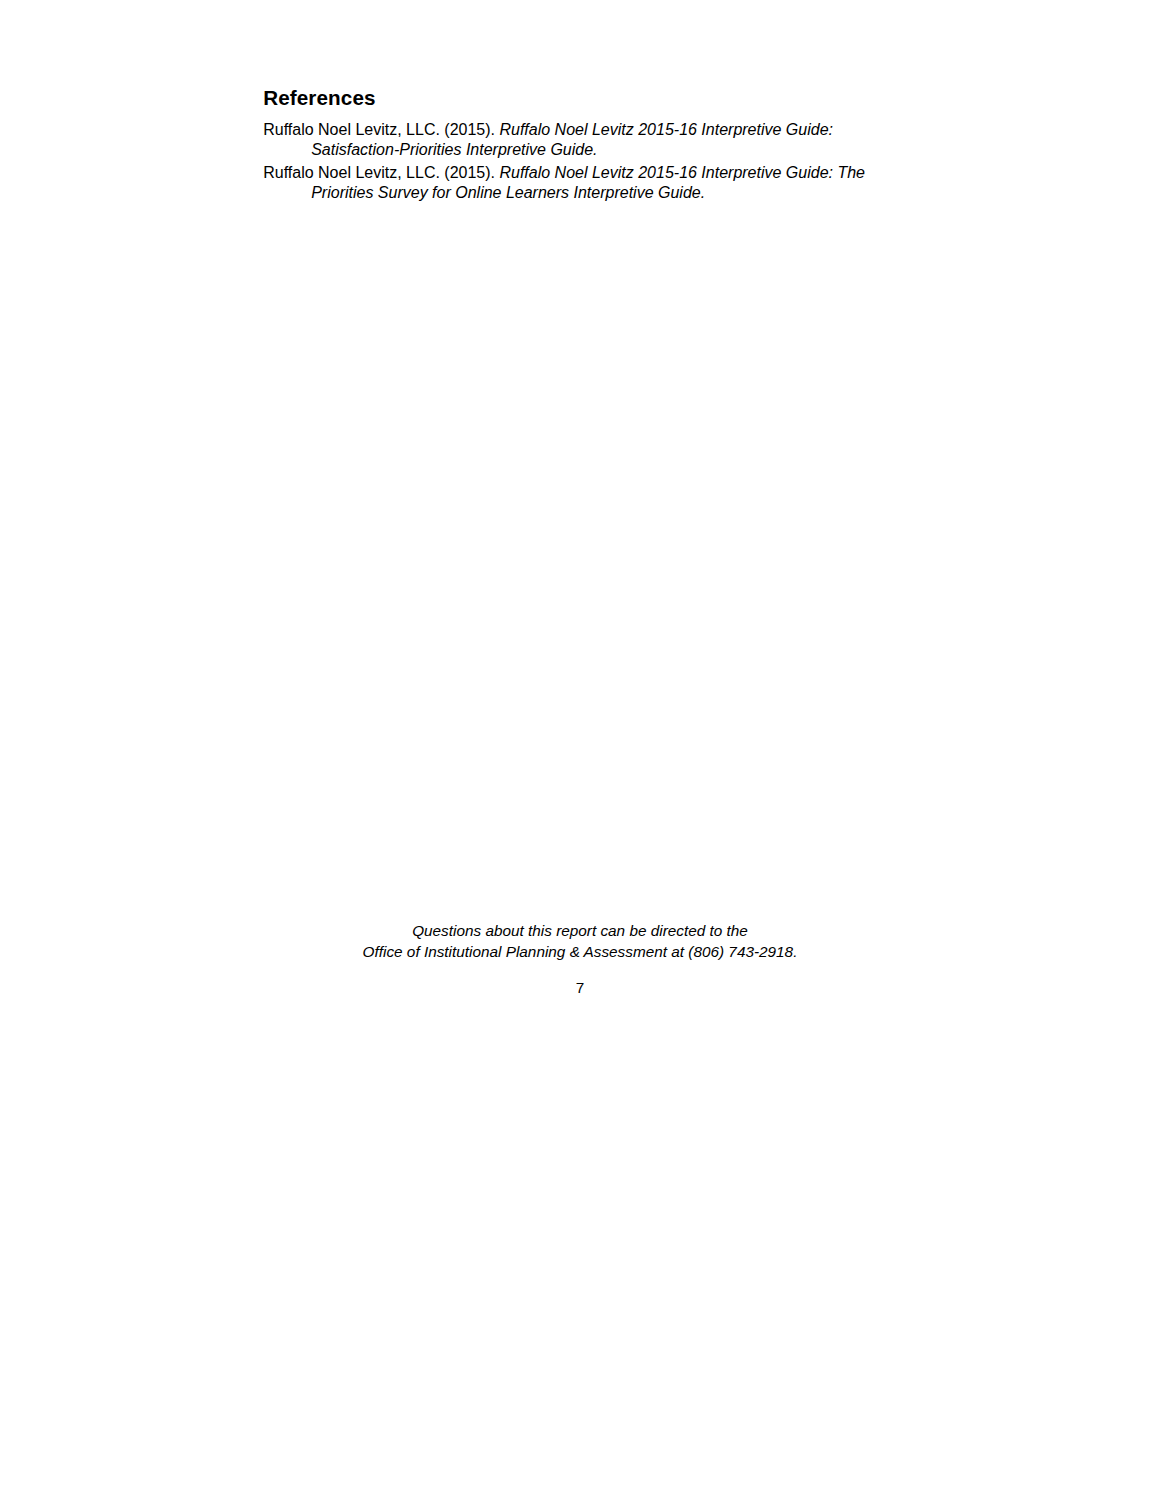References
Ruffalo Noel Levitz, LLC. (2015). Ruffalo Noel Levitz 2015-16 Interpretive Guide: Satisfaction-Priorities Interpretive Guide.
Ruffalo Noel Levitz, LLC. (2015). Ruffalo Noel Levitz 2015-16 Interpretive Guide: The Priorities Survey for Online Learners Interpretive Guide.
Questions about this report can be directed to the
Office of Institutional Planning & Assessment at (806) 743-2918.
7